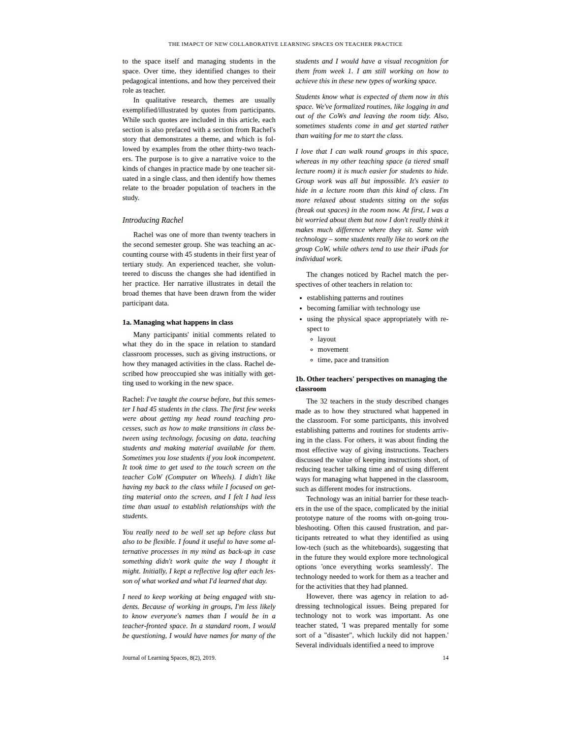The Imapct of New Collaborative Learning Spaces on Teacher Practice
to the space itself and managing students in the space. Over time, they identified changes to their pedagogical intentions, and how they perceived their role as teacher.
In qualitative research, themes are usually exemplified/illustrated by quotes from participants. While such quotes are included in this article, each section is also prefaced with a section from Rachel's story that demonstrates a theme, and which is followed by examples from the other thirty-two teachers. The purpose is to give a narrative voice to the kinds of changes in practice made by one teacher situated in a single class, and then identify how themes relate to the broader population of teachers in the study.
Introducing Rachel
Rachel was one of more than twenty teachers in the second semester group. She was teaching an accounting course with 45 students in their first year of tertiary study. An experienced teacher, she volunteered to discuss the changes she had identified in her practice. Her narrative illustrates in detail the broad themes that have been drawn from the wider participant data.
1a. Managing what happens in class
Many participants' initial comments related to what they do in the space in relation to standard classroom processes, such as giving instructions, or how they managed activities in the class. Rachel described how preoccupied she was initially with getting used to working in the new space.
Rachel: I've taught the course before, but this semester I had 45 students in the class. The first few weeks were about getting my head round teaching processes, such as how to make transitions in class between using technology, focusing on data, teaching students and making material available for them. Sometimes you lose students if you look incompetent. It took time to get used to the touch screen on the teacher CoW (Computer on Wheels). I didn't like having my back to the class while I focused on getting material onto the screen, and I felt I had less time than usual to establish relationships with the students.
You really need to be well set up before class but also to be flexible. I found it useful to have some alternative processes in my mind as back-up in case something didn't work quite the way I thought it might. Initially, I kept a reflective log after each lesson of what worked and what I'd learned that day.
I need to keep working at being engaged with students. Because of working in groups, I'm less likely to know everyone's names than I would be in a teacher-fronted space. In a standard room, I would be questioning, I would have names for many of the students and I would have a visual recognition for them from week 1. I am still working on how to achieve this in these new types of working space.
Students know what is expected of them now in this space. We've formalized routines, like logging in and out of the CoWs and leaving the room tidy. Also, sometimes students come in and get started rather than waiting for me to start the class.
I love that I can walk round groups in this space, whereas in my other teaching space (a tiered small lecture room) it is much easier for students to hide. Group work was all but impossible. It's easier to hide in a lecture room than this kind of class. I'm more relaxed about students sitting on the sofas (break out spaces) in the room now. At first, I was a bit worried about them but now I don't really think it makes much difference where they sit. Same with technology – some students really like to work on the group CoW, while others tend to use their iPads for individual work.
The changes noticed by Rachel match the perspectives of other teachers in relation to:
establishing patterns and routines
becoming familiar with technology use
using the physical space appropriately with respect to
layout
movement
time, pace and transition
1b. Other teachers' perspectives on managing the classroom
The 32 teachers in the study described changes made as to how they structured what happened in the classroom. For some participants, this involved establishing patterns and routines for students arriving in the class. For others, it was about finding the most effective way of giving instructions. Teachers discussed the value of keeping instructions short, of reducing teacher talking time and of using different ways for managing what happened in the classroom, such as different modes for instructions.
Technology was an initial barrier for these teachers in the use of the space, complicated by the initial prototype nature of the rooms with on-going troubleshooting. Often this caused frustration, and participants retreated to what they identified as using low-tech (such as the whiteboards), suggesting that in the future they would explore more technological options 'once everything works seamlessly'. The technology needed to work for them as a teacher and for the activities that they had planned.
However, there was agency in relation to addressing technological issues. Being prepared for technology not to work was important. As one teacher stated, 'I was prepared mentally for some sort of a "disaster", which luckily did not happen.' Several individuals identified a need to improve
Journal of Learning Spaces, 8(2), 2019. 14